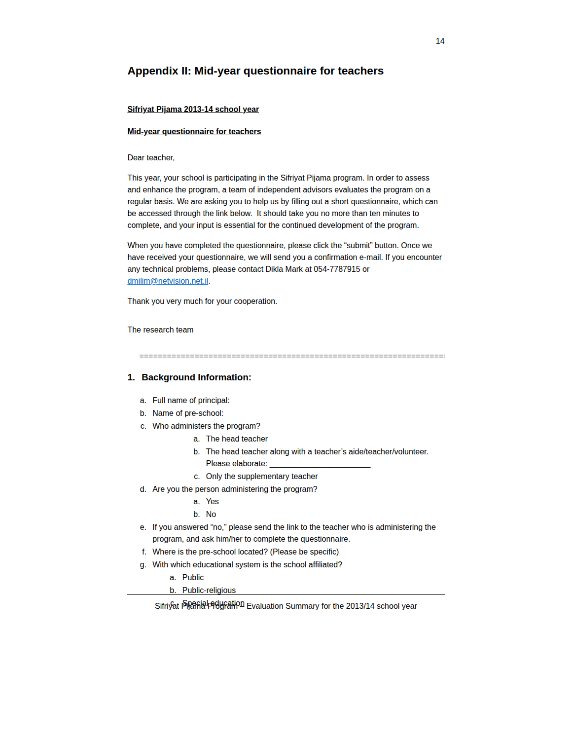14
Appendix II: Mid-year questionnaire for teachers
Sifriyat Pijama 2013-14 school year
Mid-year questionnaire for teachers
Dear teacher,
This year, your school is participating in the Sifriyat Pijama program. In order to assess and enhance the program, a team of independent advisors evaluates the program on a regular basis. We are asking you to help us by filling out a short questionnaire, which can be accessed through the link below. It should take you no more than ten minutes to complete, and your input is essential for the continued development of the program.
When you have completed the questionnaire, please click the “submit” button. Once we have received your questionnaire, we will send you a confirmation e-mail. If you encounter any technical problems, please contact Dikla Mark at 054-7787915 or dmilim@netvision.net.il.
Thank you very much for your cooperation.
The research team
=======================================================================
1. Background Information:
Full name of principal:
Name of pre-school:
Who administers the program?
The head teacher
The head teacher along with a teacher’s aide/teacher/volunteer. Please elaborate: _______________________
Only the supplementary teacher
Are you the person administering the program?
Yes
No
If you answered “no,” please send the link to the teacher who is administering the program, and ask him/her to complete the questionnaire.
Where is the pre-school located? (Please be specific)
With which educational system is the school affiliated?
Public
Public-religious
Special education
Sifriyat Pijama Program – Evaluation Summary for the 2013/14 school year